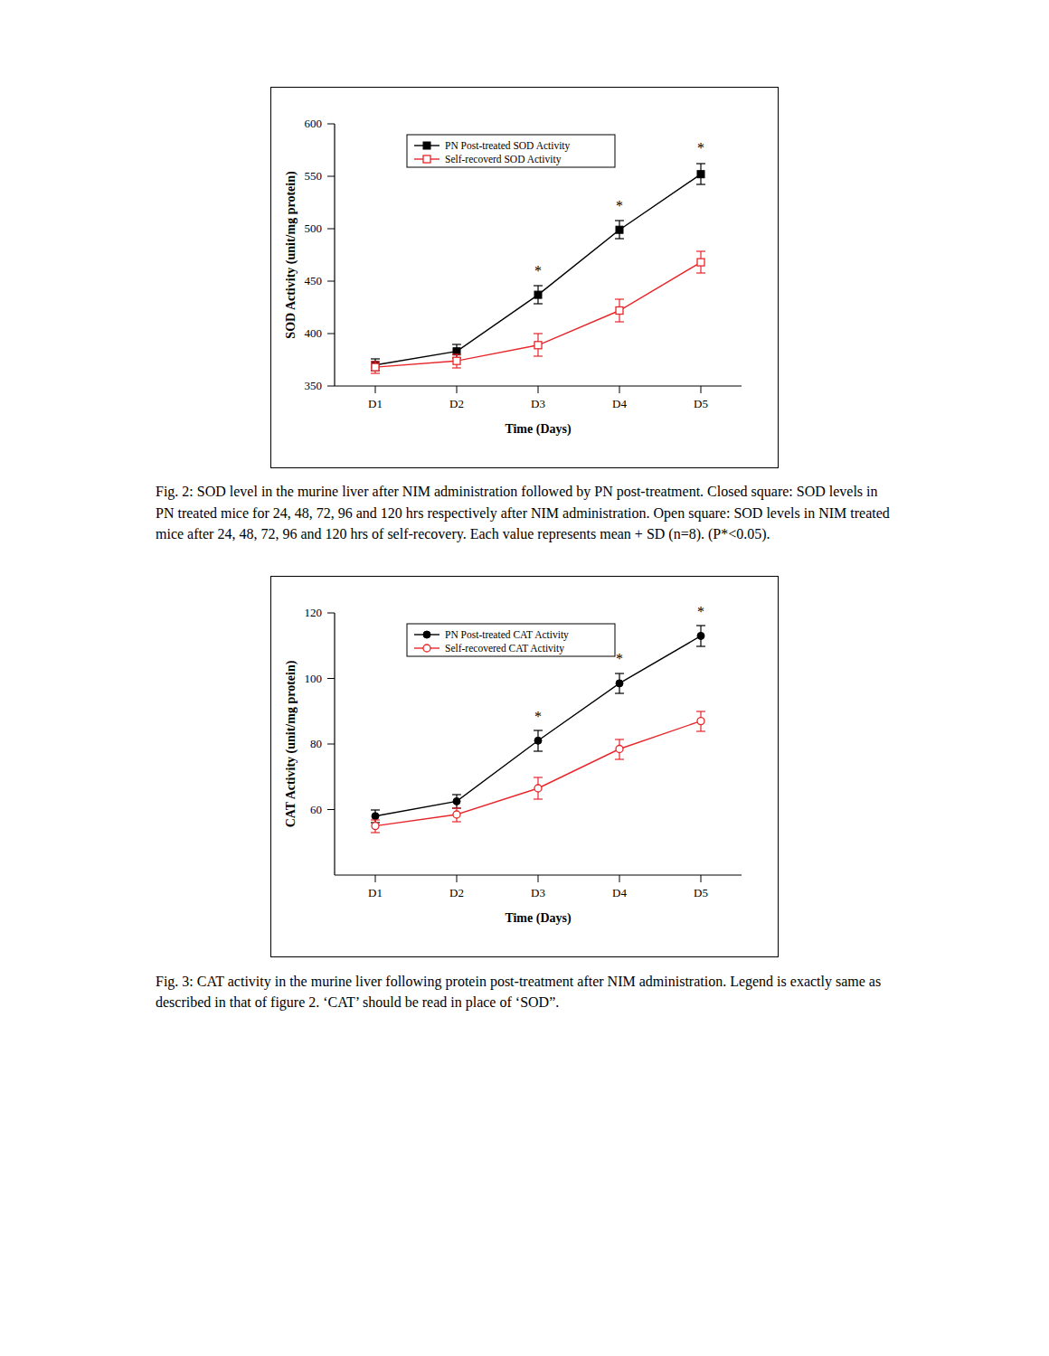350 400 450 500 550 600 D1 D2 D3 D4 D5 Time (Days) SOD Activity (unit/mg protein) PN Post-treated SOD Activity Self-recoverd SOD Activity * * *
Fig. 2: SOD level in the murine liver after NIM administration followed by PN post-treatment. Closed square: SOD levels in PN treated mice for 24, 48, 72, 96 and 120 hrs respectively after NIM administration. Open square: SOD levels in NIM treated mice after 24, 48, 72, 96 and 120 hrs of self-recovery. Each value represents mean + SD (n=8). (P*<0.05).
60 80 100 120 D1 D2 D3 D4 D5 Time (Days) CAT Activity (unit/mg protein) PN Post-treated CAT Activity Self-recovered CAT Activity * * *
Fig. 3: CAT activity in the murine liver following protein post-treatment after NIM administration. Legend is exactly same as described in that of figure 2. ‘CAT’ should be read in place of ‘SOD”.